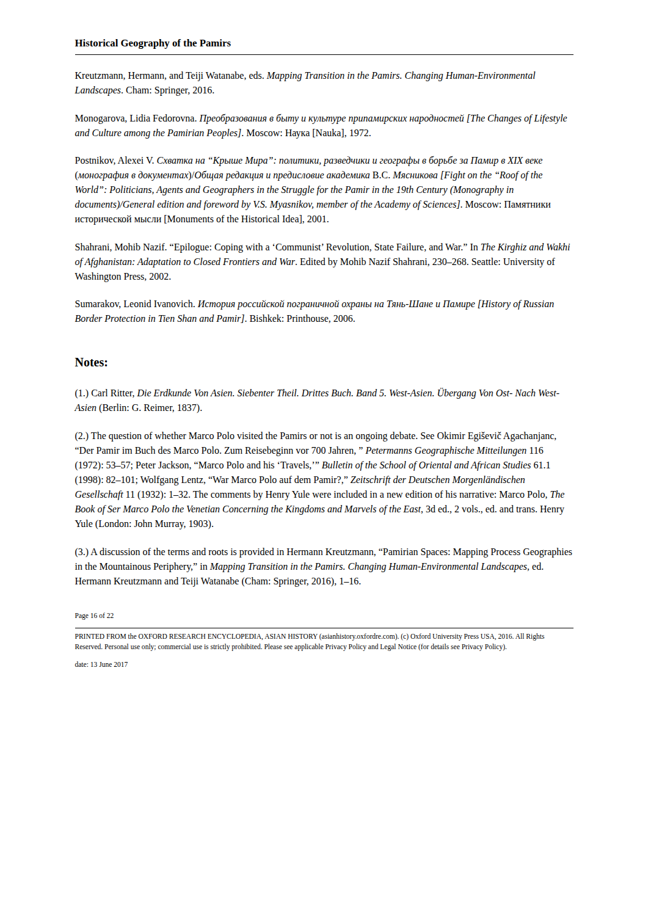Historical Geography of the Pamirs
Kreutzmann, Hermann, and Teiji Watanabe, eds. Mapping Transition in the Pamirs. Changing Human-Environmental Landscapes. Cham: Springer, 2016.
Monogarova, Lidia Fedorovna. Преобразования в быту и культуре припамирских народностей [The Changes of Lifestyle and Culture among the Pamirian Peoples]. Moscow: Наука [Nauka], 1972.
Postnikov, Alexei V. Схватка на “Крыше Мира”: политики, разведчики и географы в борьбе за Памир в XIX веке (монография в документах)/Общая редакция и предисловие академика B.C. Мясникова [Fight on the “Roof of the World”: Politicians, Agents and Geographers in the Struggle for the Pamir in the 19th Century (Monography in documents)/General edition and foreword by V.S. Myasnikov, member of the Academy of Sciences]. Moscow: Памятники исторической мысли [Monuments of the Historical Idea], 2001.
Shahrani, Mohib Nazif. “Epilogue: Coping with a ‘Communist’ Revolution, State Failure, and War.” In The Kirghiz and Wakhi of Afghanistan: Adaptation to Closed Frontiers and War. Edited by Mohib Nazif Shahrani, 230–268. Seattle: University of Washington Press, 2002.
Sumarakov, Leonid Ivanovich. История российской пограничной охраны на Тянь-Шане и Памире [History of Russian Border Protection in Tien Shan and Pamir]. Bishkek: Printhouse, 2006.
Notes:
(1.) Carl Ritter, Die Erdkunde Von Asien. Siebenter Theil. Drittes Buch. Band 5. West-Asien. Übergang Von Ost- Nach West-Asien (Berlin: G. Reimer, 1837).
(2.) The question of whether Marco Polo visited the Pamirs or not is an ongoing debate. See Okimir Egiševič Agachanjanc, “Der Pamir im Buch des Marco Polo. Zum Reisebeginn vor 700 Jahren, ” Petermanns Geographische Mitteilungen 116 (1972): 53–57; Peter Jackson, “Marco Polo and his ‘Travels,’” Bulletin of the School of Oriental and African Studies 61.1 (1998): 82–101; Wolfgang Lentz, “War Marco Polo auf dem Pamir?,” Zeitschrift der Deutschen Morgenländischen Gesellschaft 11 (1932): 1–32. The comments by Henry Yule were included in a new edition of his narrative: Marco Polo, The Book of Ser Marco Polo the Venetian Concerning the Kingdoms and Marvels of the East, 3d ed., 2 vols., ed. and trans. Henry Yule (London: John Murray, 1903).
(3.) A discussion of the terms and roots is provided in Hermann Kreutzmann, “Pamirian Spaces: Mapping Process Geographies in the Mountainous Periphery,” in Mapping Transition in the Pamirs. Changing Human-Environmental Landscapes, ed. Hermann Kreutzmann and Teiji Watanabe (Cham: Springer, 2016), 1–16.
Page 16 of 22
PRINTED FROM the OXFORD RESEARCH ENCYCLOPEDIA, ASIAN HISTORY (asianhistory.oxfordre.com). (c) Oxford University Press USA, 2016. All Rights Reserved. Personal use only; commercial use is strictly prohibited. Please see applicable Privacy Policy and Legal Notice (for details see Privacy Policy).
date: 13 June 2017